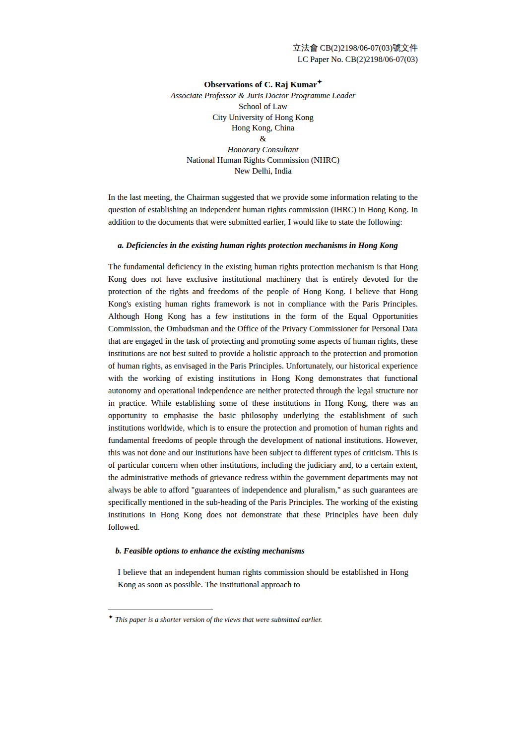立法會 CB(2)2198/06-07(03)號文件
LC Paper No. CB(2)2198/06-07(03)
Observations of C. Raj Kumar✦
Associate Professor & Juris Doctor Programme Leader
School of Law
City University of Hong Kong
Hong Kong, China
&
Honorary Consultant
National Human Rights Commission (NHRC)
New Delhi, India
In the last meeting, the Chairman suggested that we provide some information relating to the question of establishing an independent human rights commission (IHRC) in Hong Kong. In addition to the documents that were submitted earlier, I would like to state the following:
a. Deficiencies in the existing human rights protection mechanisms in Hong Kong
The fundamental deficiency in the existing human rights protection mechanism is that Hong Kong does not have exclusive institutional machinery that is entirely devoted for the protection of the rights and freedoms of the people of Hong Kong. I believe that Hong Kong's existing human rights framework is not in compliance with the Paris Principles. Although Hong Kong has a few institutions in the form of the Equal Opportunities Commission, the Ombudsman and the Office of the Privacy Commissioner for Personal Data that are engaged in the task of protecting and promoting some aspects of human rights, these institutions are not best suited to provide a holistic approach to the protection and promotion of human rights, as envisaged in the Paris Principles. Unfortunately, our historical experience with the working of existing institutions in Hong Kong demonstrates that functional autonomy and operational independence are neither protected through the legal structure nor in practice. While establishing some of these institutions in Hong Kong, there was an opportunity to emphasise the basic philosophy underlying the establishment of such institutions worldwide, which is to ensure the protection and promotion of human rights and fundamental freedoms of people through the development of national institutions. However, this was not done and our institutions have been subject to different types of criticism. This is of particular concern when other institutions, including the judiciary and, to a certain extent, the administrative methods of grievance redress within the government departments may not always be able to afford "guarantees of independence and pluralism," as such guarantees are specifically mentioned in the sub-heading of the Paris Principles. The working of the existing institutions in Hong Kong does not demonstrate that these Principles have been duly followed.
b. Feasible options to enhance the existing mechanisms
I believe that an independent human rights commission should be established in Hong Kong as soon as possible. The institutional approach to
✦ This paper is a shorter version of the views that were submitted earlier.